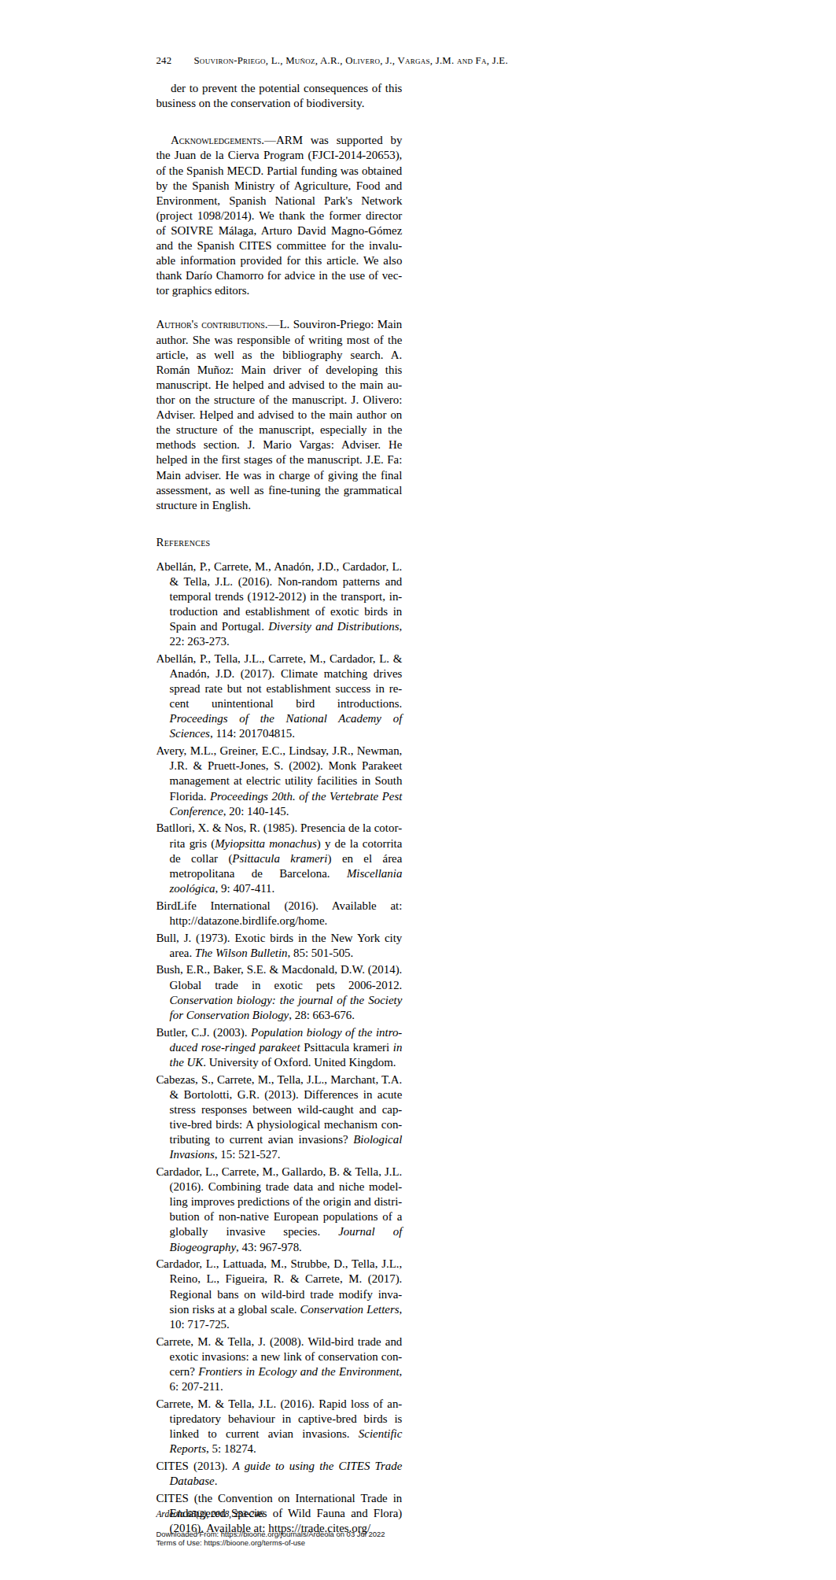242 Souviron-Priego, L., Muñoz, A.R., Olivero, J., Vargas, J.M. and Fa, J.E.
der to prevent the potential consequences of this business on the conservation of biodiversity.
Acknowledgements.—ARM was supported by the Juan de la Cierva Program (FJCI-2014-20653), of the Spanish MECD. Partial funding was obtained by the Spanish Ministry of Agriculture, Food and Environment, Spanish National Park's Network (project 1098/2014). We thank the former director of SOIVRE Málaga, Arturo David Magno-Gómez and the Spanish CITES committee for the invaluable information provided for this article. We also thank Darío Chamorro for advice in the use of vector graphics editors.
Author's contributions.—L. Souviron-Priego: Main author. She was responsible of writing most of the article, as well as the bibliography search. A. Román Muñoz: Main driver of developing this manuscript. He helped and advised to the main author on the structure of the manuscript. J. Olivero: Adviser. Helped and advised to the main author on the structure of the manuscript, especially in the methods section. J. Mario Vargas: Adviser. He helped in the first stages of the manuscript. J.E. Fa: Main adviser. He was in charge of giving the final assessment, as well as fine-tuning the grammatical structure in English.
References
Abellán, P., Carrete, M., Anadón, J.D., Cardador, L. & Tella, J.L. (2016). Non-random patterns and temporal trends (1912-2012) in the transport, introduction and establishment of exotic birds in Spain and Portugal. Diversity and Distributions, 22: 263-273.
Abellán, P., Tella, J.L., Carrete, M., Cardador, L. & Anadón, J.D. (2017). Climate matching drives spread rate but not establishment success in recent unintentional bird introductions. Proceedings of the National Academy of Sciences, 114: 201704815.
Avery, M.L., Greiner, E.C., Lindsay, J.R., Newman, J.R. & Pruett-Jones, S. (2002). Monk Parakeet management at electric utility facilities in South Florida. Proceedings 20th. of the Vertebrate Pest Conference, 20: 140-145.
Batllori, X. & Nos, R. (1985). Presencia de la cotorrita gris (Myiopsitta monachus) y de la cotorrita de collar (Psittacula krameri) en el área metropolitana de Barcelona. Miscellania zoológica, 9: 407-411.
BirdLife International (2016). Available at: http://datazone.birdlife.org/home.
Bull, J. (1973). Exotic birds in the New York city area. The Wilson Bulletin, 85: 501-505.
Bush, E.R., Baker, S.E. & Macdonald, D.W. (2014). Global trade in exotic pets 2006-2012. Conservation biology: the journal of the Society for Conservation Biology, 28: 663-676.
Butler, C.J. (2003). Population biology of the introduced rose-ringed parakeet Psittacula krameri in the UK. University of Oxford. United Kingdom.
Cabezas, S., Carrete, M., Tella, J.L., Marchant, T.A. & Bortolotti, G.R. (2013). Differences in acute stress responses between wild-caught and captive-bred birds: A physiological mechanism contributing to current avian invasions? Biological Invasions, 15: 521-527.
Cardador, L., Carrete, M., Gallardo, B. & Tella, J.L. (2016). Combining trade data and niche modelling improves predictions of the origin and distribution of non-native European populations of a globally invasive species. Journal of Biogeography, 43: 967-978.
Cardador, L., Lattuada, M., Strubbe, D., Tella, J.L., Reino, L., Figueira, R. & Carrete, M. (2017). Regional bans on wild-bird trade modify invasion risks at a global scale. Conservation Letters, 10: 717-725.
Carrete, M. & Tella, J. (2008). Wild-bird trade and exotic invasions: a new link of conservation concern? Frontiers in Ecology and the Environment, 6: 207-211.
Carrete, M. & Tella, J.L. (2016). Rapid loss of antipredatory behaviour in captive-bred birds is linked to current avian invasions. Scientific Reports, 5: 18274.
CITES (2013). A guide to using the CITES Trade Database.
CITES (the Convention on International Trade in Endangered Species of Wild Fauna and Flora) (2016). Available at: https://trade.cites.org/
Ardeola 65(2), 2018, 233-246
Downloaded From: https://bioone.org/journals/Ardeola on 03 Jul 2022
Terms of Use: https://bioone.org/terms-of-use